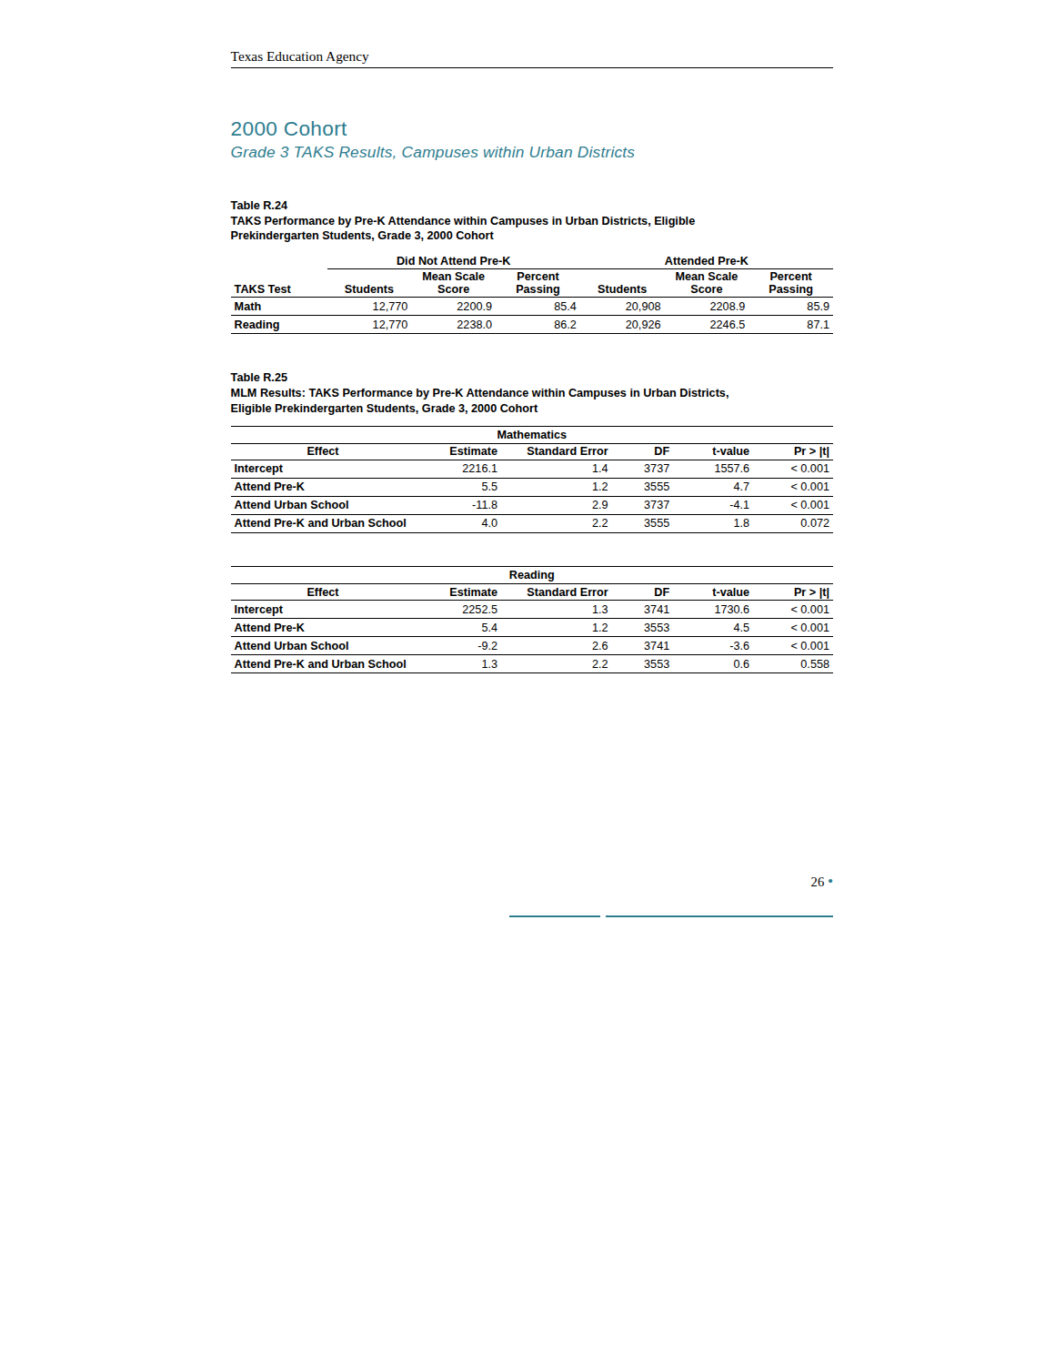Texas Education Agency
2000 Cohort
Grade 3 TAKS Results, Campuses within Urban Districts
Table R.24
TAKS Performance by Pre-K Attendance within Campuses in Urban Districts, Eligible
Prekindergarten Students, Grade 3, 2000 Cohort
| | Did Not Attend Pre-K | Attended Pre-K |
| --- | --- | --- |
| TAKS Test | Students | Mean Scale Score | Percent Passing | Students | Mean Scale Score | Percent Passing |
| Math | 12,770 | 2200.9 | 85.4 | 20,908 | 2208.9 | 85.9 |
| Reading | 12,770 | 2238.0 | 86.2 | 20,926 | 2246.5 | 87.1 |
Table R.25
MLM Results: TAKS Performance by Pre-K Attendance within Campuses in Urban Districts,
Eligible Prekindergarten Students, Grade 3, 2000 Cohort
| Mathematics |
| --- |
| Effect | Estimate | Standard Error | DF | t-value | Pr > /t/ |
| Intercept | 2216.1 | 1.4 | 3737 | 1557.6 | < 0.001 |
| Attend Pre-K | 5.5 | 1.2 | 3555 | 4.7 | < 0.001 |
| Attend Urban School | -11.8 | 2.9 | 3737 | -4.1 | < 0.001 |
| Attend Pre-K and Urban School | 4.0 | 2.2 | 3555 | 1.8 | 0.072 |
| Reading |
| --- |
| Effect | Estimate | Standard Error | DF | t-value | Pr > /t/ |
| Intercept | 2252.5 | 1.3 | 3741 | 1730.6 | < 0.001 |
| Attend Pre-K | 5.4 | 1.2 | 3553 | 4.5 | < 0.001 |
| Attend Urban School | -9.2 | 2.6 | 3741 | -3.6 | < 0.001 |
| Attend Pre-K and Urban School | 1.3 | 2.2 | 3553 | 0.6 | 0.558 |
26 •